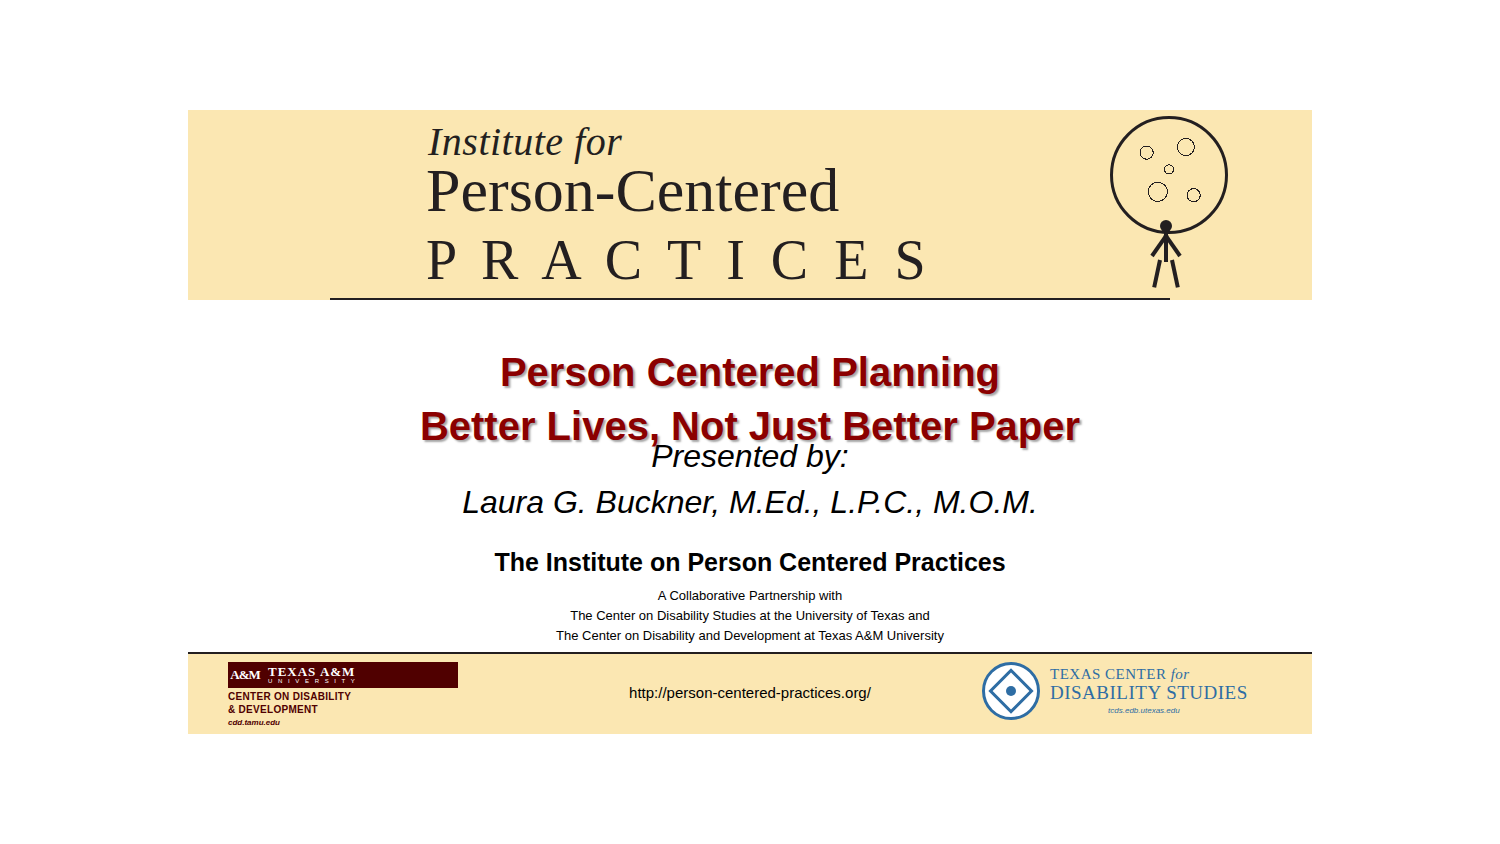Institute for
Person-Centered
P R A C T I C E S
Person Centered Planning
Better Lives, Not Just Better Paper
Presented by:
Laura G. Buckner, M.Ed., L.P.C., M.O.M.
The Institute on Person Centered Practices
A Collaborative Partnership with
The Center on Disability Studies at the University of Texas and
The Center on Disability and Development at Texas A&M University
http://person-centered-practices.org/
A&M
TEXAS A&M U N I V E R S I T Y
CENTER ON DISABILITY
& DEVELOPMENT
cdd.tamu.edu
TEXAS CENTER for
DISABILITY STUDIES
tcds.edb.utexas.edu